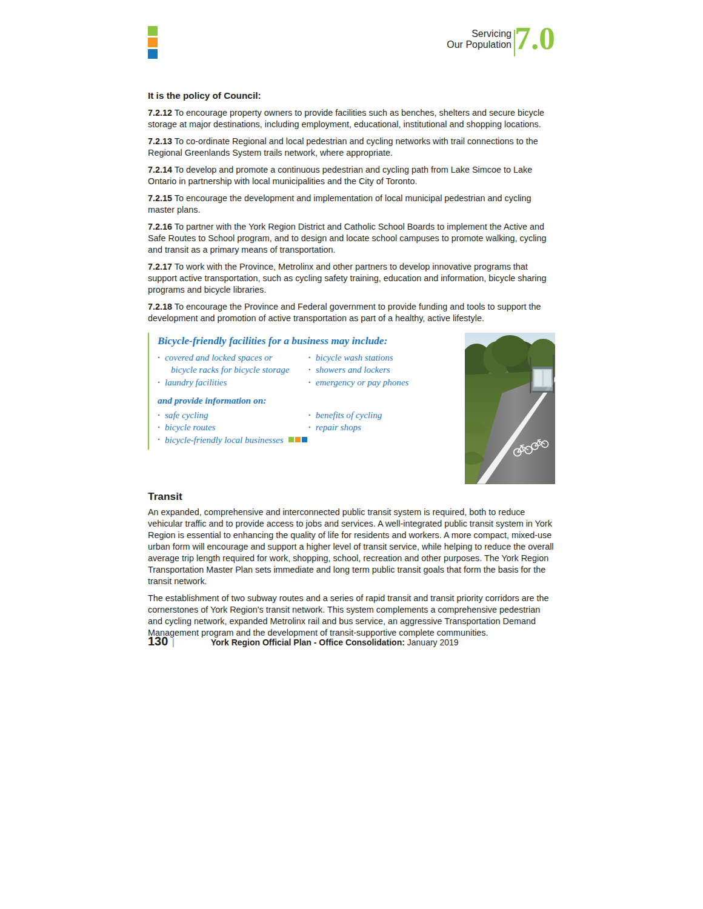Servicing
Our Population
7.0
It is the policy of Council:
7.2.12 To encourage property owners to provide facilities such as benches, shelters and secure bicycle storage at major destinations, including employment, educational, institutional and shopping locations.
7.2.13 To co-ordinate Regional and local pedestrian and cycling networks with trail connections to the Regional Greenlands System trails network, where appropriate.
7.2.14 To develop and promote a continuous pedestrian and cycling path from Lake Simcoe to Lake Ontario in partnership with local municipalities and the City of Toronto.
7.2.15 To encourage the development and implementation of local municipal pedestrian and cycling master plans.
7.2.16 To partner with the York Region District and Catholic School Boards to implement the Active and Safe Routes to School program, and to design and locate school campuses to promote walking, cycling and transit as a primary means of transportation.
7.2.17 To work with the Province, Metrolinx and other partners to develop innovative programs that support active transportation, such as cycling safety training, education and information, bicycle sharing programs and bicycle libraries.
7.2.18 To encourage the Province and Federal government to provide funding and tools to support the development and promotion of active transportation as part of a healthy, active lifestyle.
Bicycle-friendly facilities for a business may include:
covered and locked spaces or
bicycle racks for bicycle storage
laundry facilities
bicycle wash stations
showers and lockers
emergency or pay phones
and provide information on:
safe cycling
bicycle routes
bicycle-friendly local businesses
benefits of cycling
repair shops
Transit
An expanded, comprehensive and interconnected public transit system is required, both to reduce vehicular traffic and to provide access to jobs and services. A well-integrated public transit system in York Region is essential to enhancing the quality of life for residents and workers. A more compact, mixed-use urban form will encourage and support a higher level of transit service, while helping to reduce the overall average trip length required for work, shopping, school, recreation and other purposes. The York Region Transportation Master Plan sets immediate and long term public transit goals that form the basis for the transit network.
The establishment of two subway routes and a series of rapid transit and transit priority corridors are the cornerstones of York Region's transit network. This system complements a comprehensive pedestrian and cycling network, expanded Metrolinx rail and bus service, an aggressive Transportation Demand Management program and the development of transit-supportive complete communities.
130 |
York Region Official Plan - Office Consolidation: January 2019